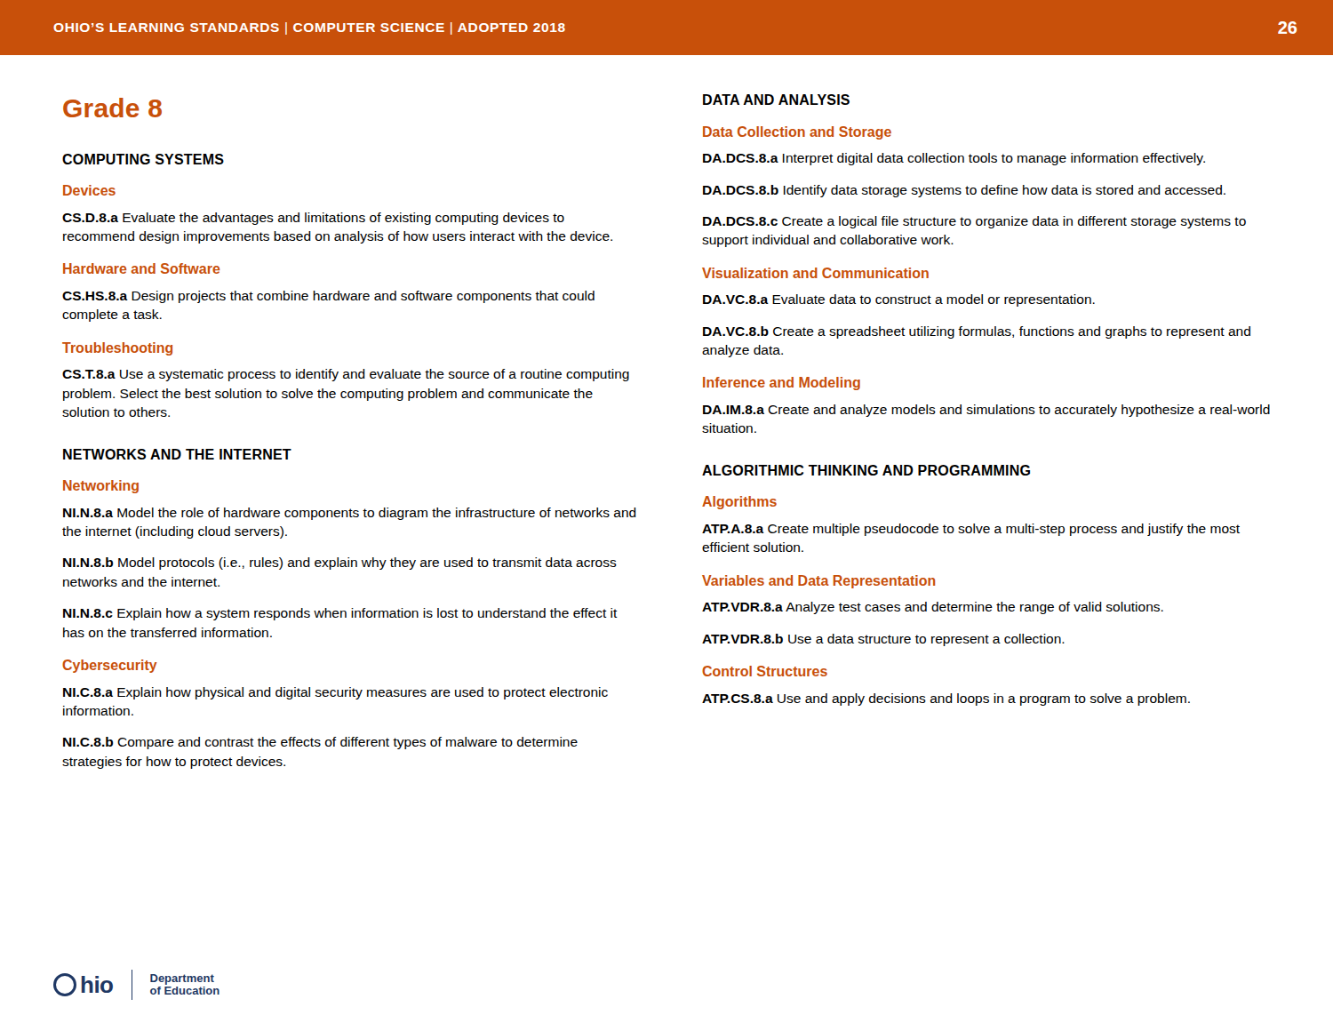OHIO’S LEARNING STANDARDS | COMPUTER SCIENCE | ADOPTED 2018
26
Grade 8
COMPUTING SYSTEMS
Devices
CS.D.8.a Evaluate the advantages and limitations of existing computing devices to recommend design improvements based on analysis of how users interact with the device.
Hardware and Software
CS.HS.8.a Design projects that combine hardware and software components that could complete a task.
Troubleshooting
CS.T.8.a Use a systematic process to identify and evaluate the source of a routine computing problem. Select the best solution to solve the computing problem and communicate the solution to others.
NETWORKS AND THE INTERNET
Networking
NI.N.8.a Model the role of hardware components to diagram the infrastructure of networks and the internet (including cloud servers).
NI.N.8.b Model protocols (i.e., rules) and explain why they are used to transmit data across networks and the internet.
NI.N.8.c Explain how a system responds when information is lost to understand the effect it has on the transferred information.
Cybersecurity
NI.C.8.a Explain how physical and digital security measures are used to protect electronic information.
NI.C.8.b Compare and contrast the effects of different types of malware to determine strategies for how to protect devices.
DATA AND ANALYSIS
Data Collection and Storage
DA.DCS.8.a Interpret digital data collection tools to manage information effectively.
DA.DCS.8.b Identify data storage systems to define how data is stored and accessed.
DA.DCS.8.c Create a logical file structure to organize data in different storage systems to support individual and collaborative work.
Visualization and Communication
DA.VC.8.a Evaluate data to construct a model or representation.
DA.VC.8.b Create a spreadsheet utilizing formulas, functions and graphs to represent and analyze data.
Inference and Modeling
DA.IM.8.a Create and analyze models and simulations to accurately hypothesize a real-world situation.
ALGORITHMIC THINKING AND PROGRAMMING
Algorithms
ATP.A.8.a Create multiple pseudocode to solve a multi-step process and justify the most efficient solution.
Variables and Data Representation
ATP.VDR.8.a Analyze test cases and determine the range of valid solutions.
ATP.VDR.8.b Use a data structure to represent a collection.
Control Structures
ATP.CS.8.a Use and apply decisions and loops in a program to solve a problem.
hio
Department
of Education